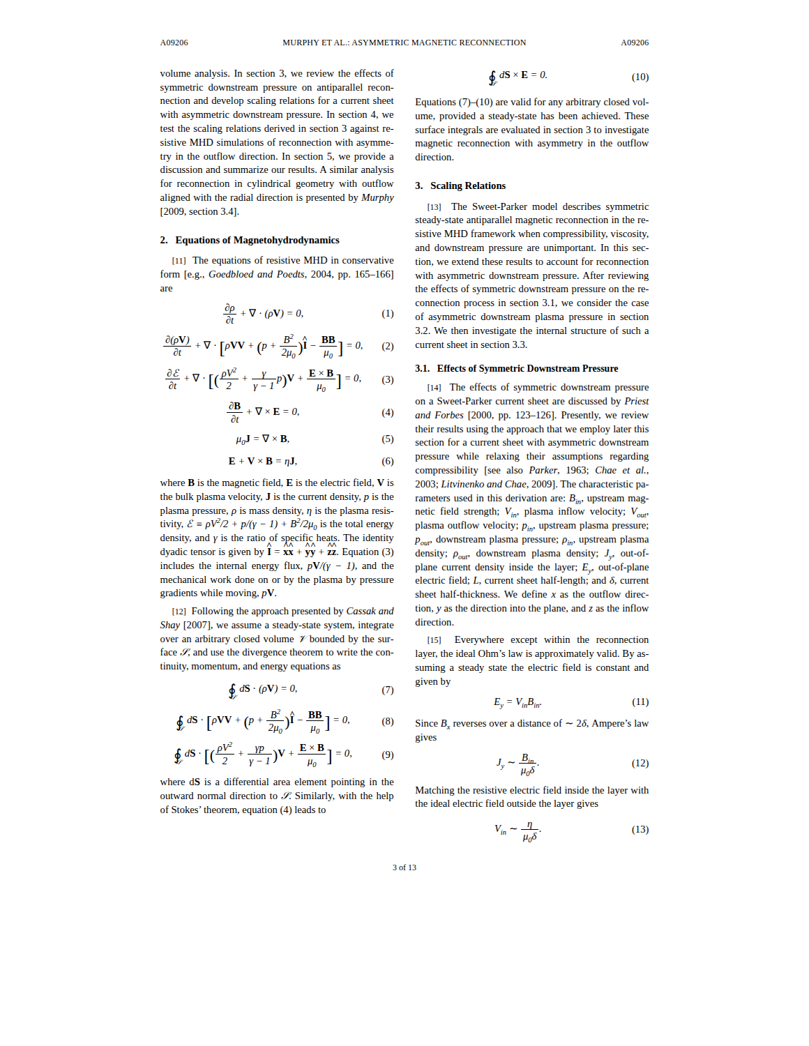A09206 Murphy et al.: Asymmetric Magnetic Reconnection A09206
volume analysis. In section 3, we review the effects of symmetric downstream pressure on antiparallel reconnection and develop scaling relations for a current sheet with asymmetric downstream pressure. In section 4, we test the scaling relations derived in section 3 against resistive MHD simulations of reconnection with asymmetry in the outflow direction. In section 5, we provide a discussion and summarize our results. A similar analysis for reconnection in cylindrical geometry with outflow aligned with the radial direction is presented by Murphy [2009, section 3.4].
2. Equations of Magnetohydrodynamics
[11] The equations of resistive MHD in conservative form [e.g., Goedbloed and Poedts, 2004, pp. 165–166] are
∂ρ∂t + ∇ · (ρV) = 0, (1)
∂(ρV)∂t + ∇ · [ρVV + (p + B22μ0) I − BB μ0] = 0, (2)
∂ℰ∂t + ∇ · [(ρV22 + γγ − 1 p) V + E × B μ0] = 0, (3)
∂B∂t + ∇ × E = 0, (4)
μ0J = ∇ × B, (5)
E + V × B = ηJ, (6)
where B is the magnetic field, E is the electric field, V is the bulk plasma velocity, J is the current density, p is the plasma pressure, ρ is mass density, η is the plasma resistivity, ℰ ≡ ρV2/2 + p/(γ − 1) + B2/2μ0 is the total energy density, and γ is the ratio of specific heats. The identity dyadic tensor is given by I = xx + yy + zz. Equation (3) includes the internal energy flux, pV/(γ − 1), and the mechanical work done on or by the plasma by pressure gradients while moving, pV.
[12] Following the approach presented by Cassak and Shay [2007], we assume a steady-state system, integrate over an arbitrary closed volume 𝒱 bounded by the surface 𝒮, and use the divergence theorem to write the continuity, momentum, and energy equations as
∮𝒮 dS · (ρV) = 0, (7)
∮𝒮 dS · [ρVV + (p + B22μ0) I − BB μ0] = 0, (8)
∮𝒮 dS · [(ρV22 + γp γ − 1) V + E × B μ0] = 0, (9)
where dS is a differential area element pointing in the outward normal direction to 𝒮. Similarly, with the help of Stokes’ theorem, equation (4) leads to
∮𝒮 dS × E = 0. (10)
Equations (7)–(10) are valid for any arbitrary closed volume, provided a steady-state has been achieved. These surface integrals are evaluated in section 3 to investigate magnetic reconnection with asymmetry in the outflow direction.
3. Scaling Relations
[13] The Sweet-Parker model describes symmetric steady-state antiparallel magnetic reconnection in the resistive MHD framework when compressibility, viscosity, and downstream pressure are unimportant. In this section, we extend these results to account for reconnection with asymmetric downstream pressure. After reviewing the effects of symmetric downstream pressure on the reconnection process in section 3.1, we consider the case of asymmetric downstream plasma pressure in section 3.2. We then investigate the internal structure of such a current sheet in section 3.3.
3.1. Effects of Symmetric Downstream Pressure
[14] The effects of symmetric downstream pressure on a Sweet-Parker current sheet are discussed by Priest and Forbes [2000, pp. 123–126]. Presently, we review their results using the approach that we employ later this section for a current sheet with asymmetric downstream pressure while relaxing their assumptions regarding compressibility [see also Parker, 1963; Chae et al., 2003; Litvinenko and Chae, 2009]. The characteristic parameters used in this derivation are: Bin, upstream magnetic field strength; Vin, plasma inflow velocity; Vout, plasma outflow velocity; pin, upstream plasma pressure; pout, downstream plasma pressure; ρin, upstream plasma density; ρout, downstream plasma density; Jy, out-of-plane current density inside the layer; Ey, out-of-plane electric field; L, current sheet half-length; and δ, current sheet half-thickness. We define x as the outflow direction, y as the direction into the plane, and z as the inflow direction.
[15] Everywhere except within the reconnection layer, the ideal Ohm’s law is approximately valid. By assuming a steady state the electric field is constant and given by
Ey = VinBin. (11)
Since Bx reverses over a distance of ∼ 2δ, Ampere’s law gives
Jy ∼ Bin μ0δ. (12)
Matching the resistive electric field inside the layer with the ideal electric field outside the layer gives
Vin ∼ ημ0δ. (13)
3 of 13